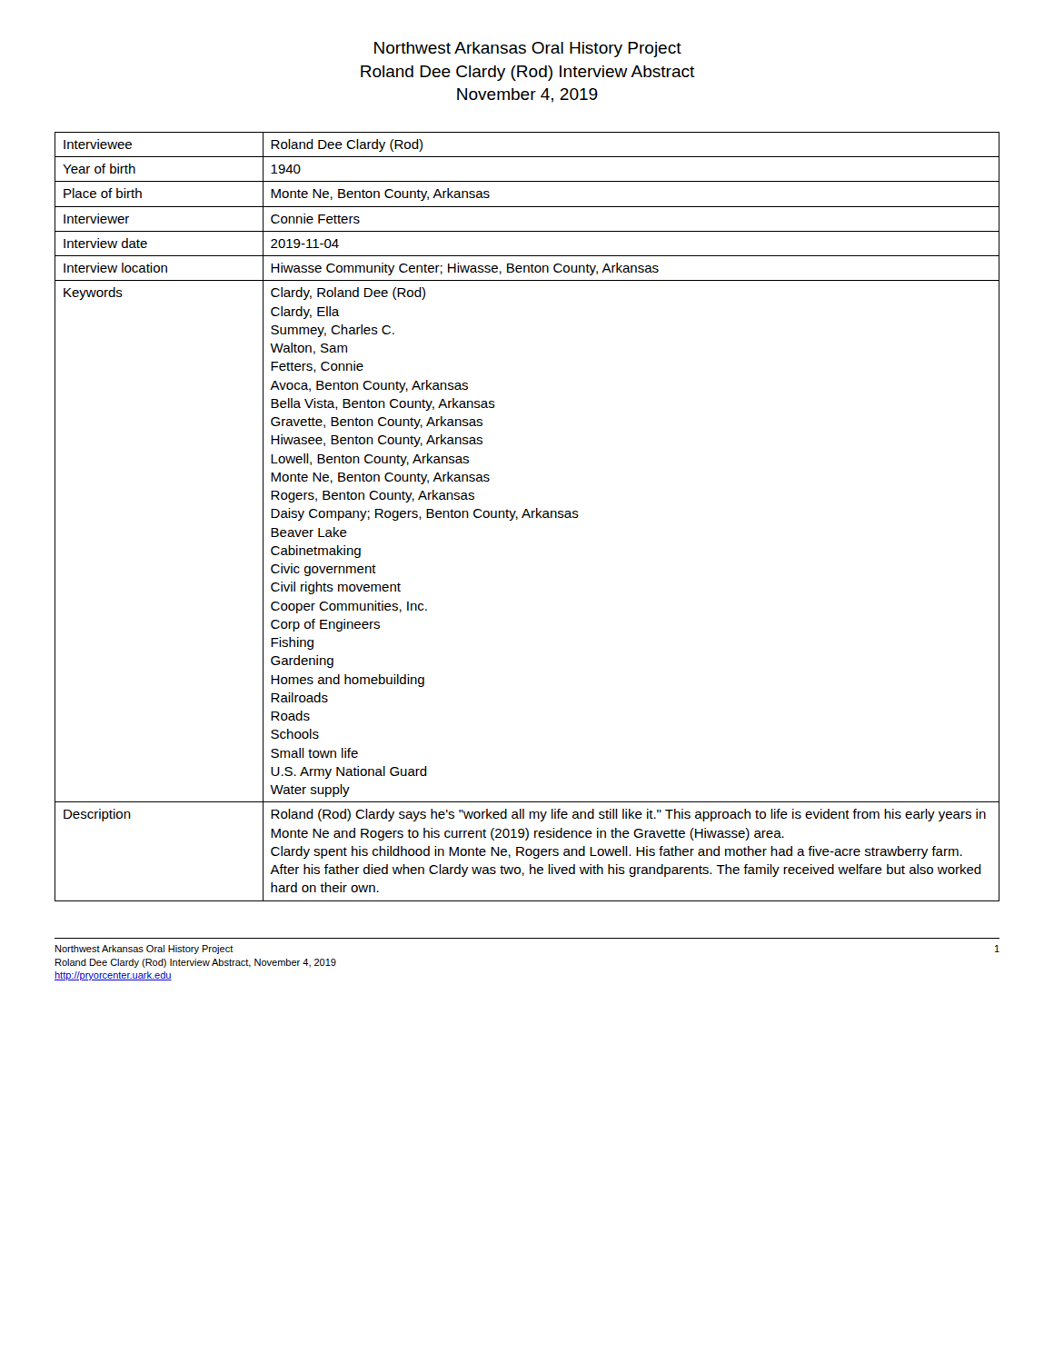Northwest Arkansas Oral History Project
Roland Dee Clardy (Rod) Interview Abstract
November 4, 2019
| Interviewee | Roland Dee Clardy (Rod) |
| Year of birth | 1940 |
| Place of birth | Monte Ne, Benton County, Arkansas |
| Interviewer | Connie Fetters |
| Interview date | 2019-11-04 |
| Interview location | Hiwasse Community Center; Hiwasse, Benton County, Arkansas |
| Keywords | Clardy, Roland Dee (Rod) Clardy, Ella Summey, Charles C. Walton, Sam Fetters, Connie Avoca, Benton County, Arkansas Bella Vista, Benton County, Arkansas Gravette, Benton County, Arkansas Hiwasee, Benton County, Arkansas Lowell, Benton County, Arkansas Monte Ne, Benton County, Arkansas Rogers, Benton County, Arkansas Daisy Company; Rogers, Benton County, Arkansas Beaver Lake Cabinetmaking Civic government Civil rights movement Cooper Communities, Inc. Corp of Engineers Fishing Gardening Homes and homebuilding Railroads Roads Schools Small town life U.S. Army National Guard Water supply |
| Description | Roland (Rod) Clardy says he's "worked all my life and still like it." This approach to life is evident from his early years in Monte Ne and Rogers to his current (2019) residence in the Gravette (Hiwasse) area. Clardy spent his childhood in Monte Ne, Rogers and Lowell. His father and mother had a five-acre strawberry farm. After his father died when Clardy was two, he lived with his grandparents. The family received welfare but also worked hard on their own. |
1
Northwest Arkansas Oral History Project
Roland Dee Clardy (Rod) Interview Abstract, November 4, 2019
http://pryorcenter.uark.edu